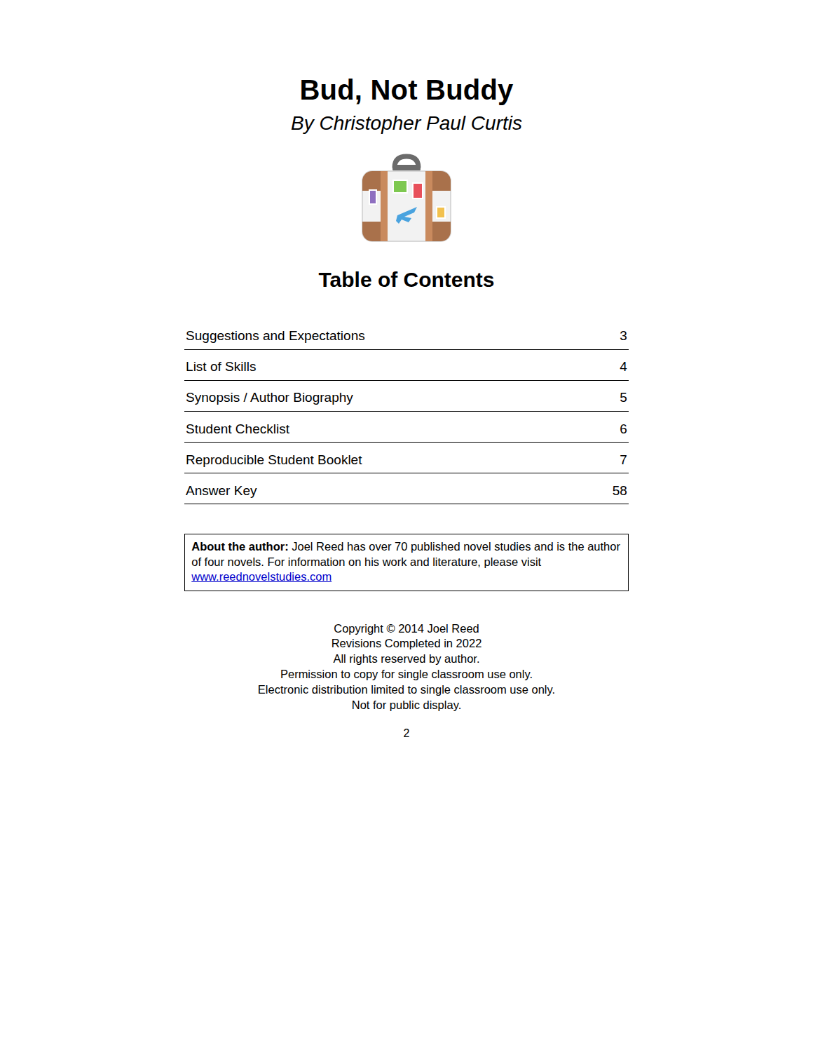Bud, Not Buddy
By Christopher Paul Curtis
Table of Contents
| Suggestions and Expectations | 3 |
| List of Skills | 4 |
| Synopsis / Author Biography | 5 |
| Student Checklist | 6 |
| Reproducible Student Booklet | 7 |
| Answer Key | 58 |
About the author: Joel Reed has over 70 published novel studies and is the author of four novels. For information on his work and literature, please visit www.reednovelstudies.com
Copyright © 2014 Joel Reed
Revisions Completed in 2022
All rights reserved by author.
Permission to copy for single classroom use only.
Electronic distribution limited to single classroom use only.
Not for public display.
2